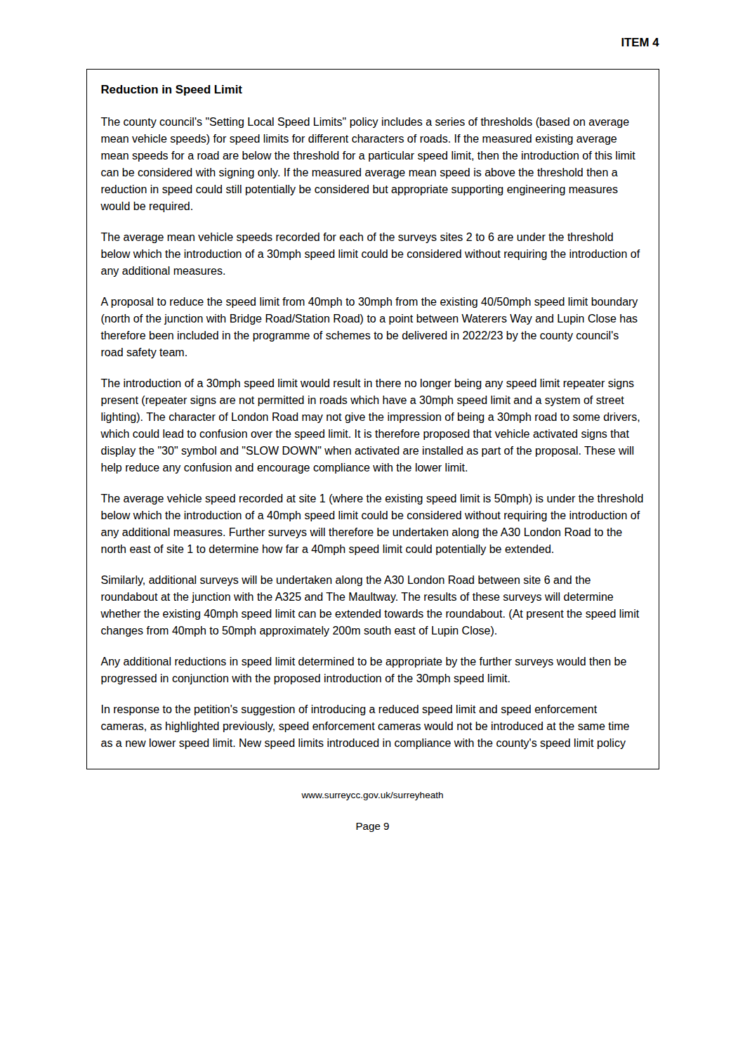ITEM 4
Reduction in Speed Limit
The county council's "Setting Local Speed Limits" policy includes a series of thresholds (based on average mean vehicle speeds) for speed limits for different characters of roads. If the measured existing average mean speeds for a road are below the threshold for a particular speed limit, then the introduction of this limit can be considered with signing only. If the measured average mean speed is above the threshold then a reduction in speed could still potentially be considered but appropriate supporting engineering measures would be required.
The average mean vehicle speeds recorded for each of the surveys sites 2 to 6 are under the threshold below which the introduction of a 30mph speed limit could be considered without requiring the introduction of any additional measures.
A proposal to reduce the speed limit from 40mph to 30mph from the existing 40/50mph speed limit boundary (north of the junction with Bridge Road/Station Road) to a point between Waterers Way and Lupin Close has therefore been included in the programme of schemes to be delivered in 2022/23 by the county council's road safety team.
The introduction of a 30mph speed limit would result in there no longer being any speed limit repeater signs present (repeater signs are not permitted in roads which have a 30mph speed limit and a system of street lighting). The character of London Road may not give the impression of being a 30mph road to some drivers, which could lead to confusion over the speed limit. It is therefore proposed that vehicle activated signs that display the "30" symbol and "SLOW DOWN" when activated are installed as part of the proposal. These will help reduce any confusion and encourage compliance with the lower limit.
The average vehicle speed recorded at site 1 (where the existing speed limit is 50mph) is under the threshold below which the introduction of a 40mph speed limit could be considered without requiring the introduction of any additional measures. Further surveys will therefore be undertaken along the A30 London Road to the north east of site 1 to determine how far a 40mph speed limit could potentially be extended.
Similarly, additional surveys will be undertaken along the A30 London Road between site 6 and the roundabout at the junction with the A325 and The Maultway. The results of these surveys will determine whether the existing 40mph speed limit can be extended towards the roundabout. (At present the speed limit changes from 40mph to 50mph approximately 200m south east of Lupin Close).
Any additional reductions in speed limit determined to be appropriate by the further surveys would then be progressed in conjunction with the proposed introduction of the 30mph speed limit.
In response to the petition's suggestion of introducing a reduced speed limit and speed enforcement cameras, as highlighted previously, speed enforcement cameras would not be introduced at the same time as a new lower speed limit. New speed limits introduced in compliance with the county's speed limit policy
www.surreycc.gov.uk/surreyheath
Page 9